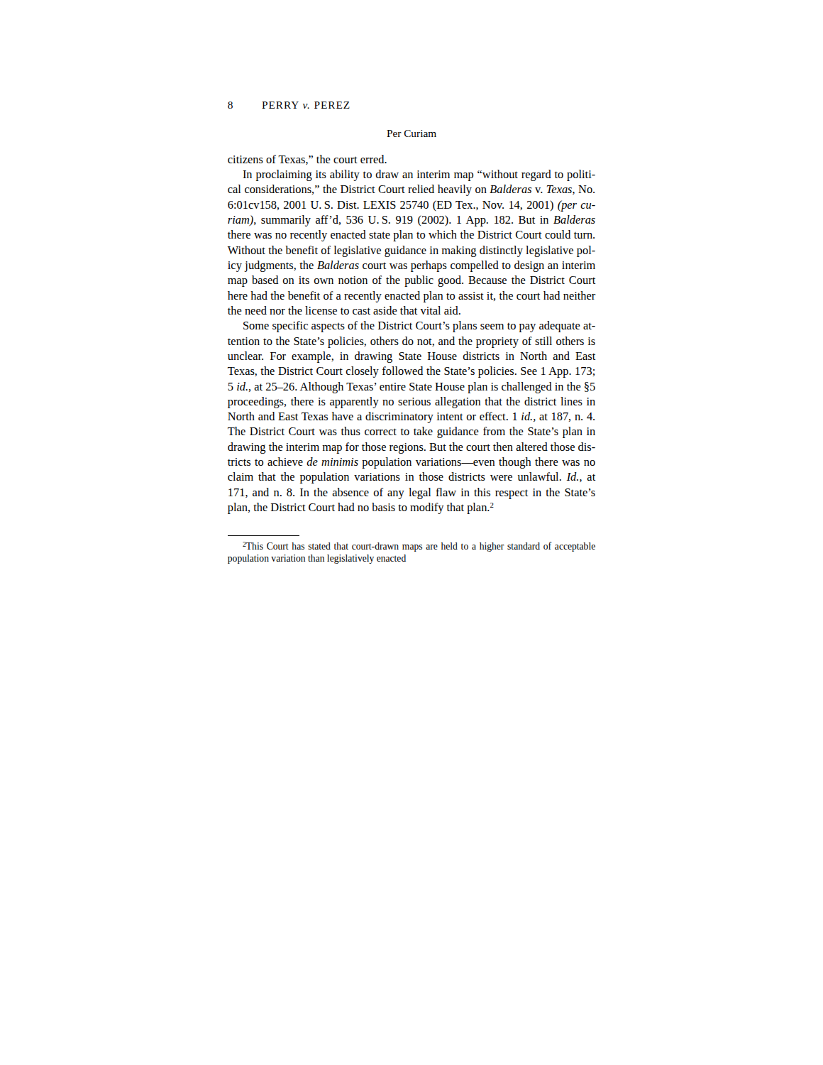8 PERRY v. PEREZ
Per Curiam
citizens of Texas,” the court erred.
In proclaiming its ability to draw an interim map “without regard to political considerations,” the District Court relied heavily on Balderas v. Texas, No. 6:01cv158, 2001 U. S. Dist. LEXIS 25740 (ED Tex., Nov. 14, 2001) (per curiam), summarily aff’d, 536 U. S. 919 (2002). 1 App. 182. But in Balderas there was no recently enacted state plan to which the District Court could turn. Without the benefit of legislative guidance in making distinctly legislative policy judgments, the Balderas court was perhaps compelled to design an interim map based on its own notion of the public good. Because the District Court here had the benefit of a recently enacted plan to assist it, the court had neither the need nor the license to cast aside that vital aid.
Some specific aspects of the District Court’s plans seem to pay adequate attention to the State’s policies, others do not, and the propriety of still others is unclear. For example, in drawing State House districts in North and East Texas, the District Court closely followed the State’s policies. See 1 App. 173; 5 id., at 25–26. Although Texas’ entire State House plan is challenged in the §5 proceedings, there is apparently no serious allegation that the district lines in North and East Texas have a discriminatory intent or effect. 1 id., at 187, n. 4. The District Court was thus correct to take guidance from the State’s plan in drawing the interim map for those regions. But the court then altered those districts to achieve de minimis population variations—even though there was no claim that the population variations in those districts were unlawful. Id., at 171, and n. 8. In the absence of any legal flaw in this respect in the State’s plan, the District Court had no basis to modify that plan.2
2This Court has stated that court-drawn maps are held to a higher standard of acceptable population variation than legislatively enacted